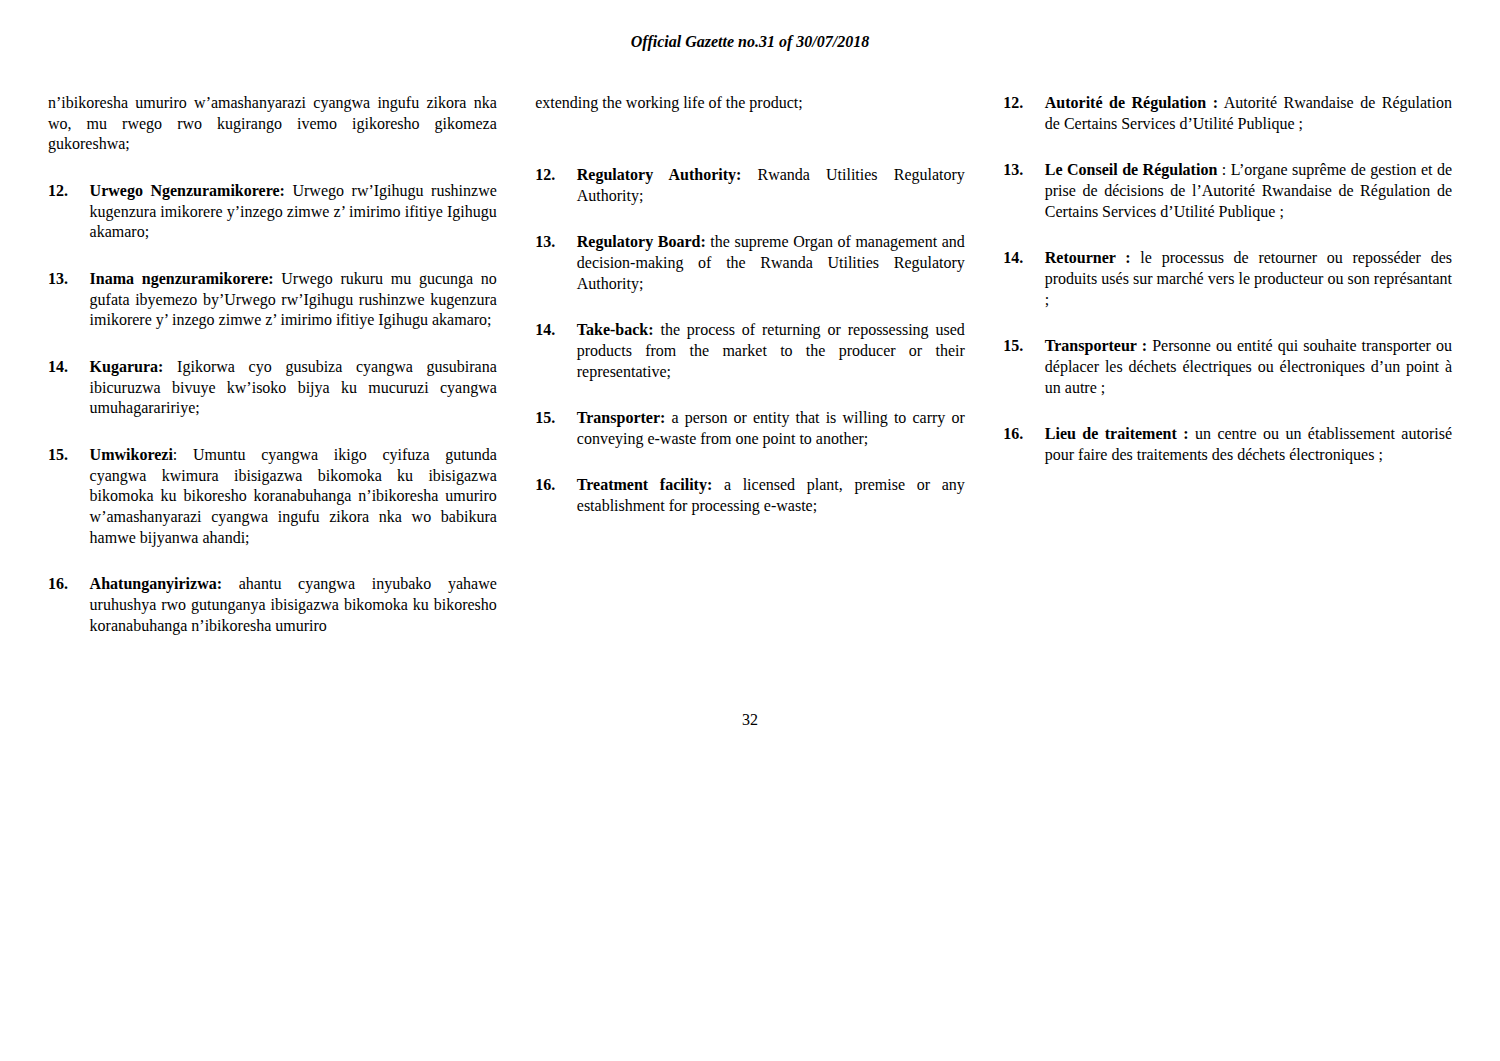Official Gazette no.31 of 30/07/2018
| n’ibikoresha umuriro w’amashanyarazi cyangwa ingufu zikora nka wo, mu rwego rwo kugirango ivemo igikoresho gikomeza gukoreshwa; 12. Urwego Ngenzuramikorere: Urwego rw’Igihugu rushinzwe kugenzura imikorere y’inzego zimwe z’ imirimo ifitiye Igihugu akamaro; 13. Inama ngenzuramikorere: Urwego rukuru mu gucunga no gufata ibyemezo by’Urwego rw’Igihugu rushinzwe kugenzura imikorere y’ inzego zimwe z’ imirimo ifitiye Igihugu akamaro; 14. Kugarura: Igikorwa cyo gusubiza cyangwa gusubirana ibicuruzwa bivuye kw’isoko bijya ku mucuruzi cyangwa umuhagaraririye; 15. Umwikorezi : Umuntu cyangwa ikigo cyifuza gutunda cyangwa kwimura ibisigazwa bikomoka ku ibisigazwa bikomoka ku bikoresho koranabuhanga n’ibikoresha umuriro w’amashanyarazi cyangwa ingufu zikora nka wo babikura hamwe bijyanwa ahandi; 16. Ahatunganyirizwa: ahantu cyangwa inyubako yahawe uruhushya rwo gutunganya ibisigazwa bikomoka ku bikoresho koranabuhanga n’ibikoresha umuriro | extending the working life of the product; 12. Regulatory Authority: Rwanda Utilities Regulatory Authority; 13. Regulatory Board: the supreme Organ of management and decision-making of the Rwanda Utilities Regulatory Authority; 14. Take-back: the process of returning or repossessing used products from the market to the producer or their representative; 15. Transporter: a person or entity that is willing to carry or conveying e-waste from one point to another; 16. Treatment facility: a licensed plant, premise or any establishment for processing e-waste; | 12. Autorité de Régulation : Autorité Rwandaise de Régulation de Certains Services d’Utilité Publique ; 13. Le Conseil de Régulation : L’organe suprême de gestion et de prise de décisions de l’Autorité Rwandaise de Régulation de Certains Services d’Utilité Publique ; 14. Retourner : le processus de retourner ou reposséder des produits usés sur marché vers le producteur ou son représantant ; 15. Transporteur : Personne ou entité qui souhaite transporter ou déplacer les déchets électriques ou électroniques d’un point à un autre ; 16. Lieu de traitement : un centre ou un établissement autorisé pour faire des traitements des déchets électroniques ; |
32